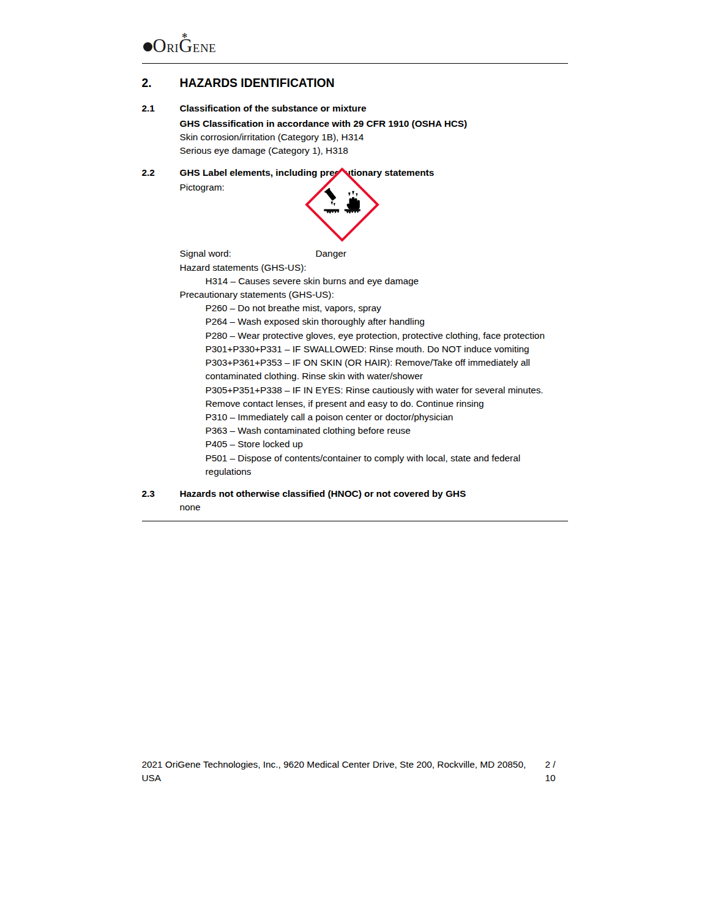Ori✻Gene
2. HAZARDS IDENTIFICATION
2.1
Classification of the substance or mixture
GHS Classification in accordance with 29 CFR 1910 (OSHA HCS)
Skin corrosion/irritation (Category 1B), H314
Serious eye damage (Category 1), H318
2.2
GHS Label elements, including precautionary statements
Pictogram:
Signal word:
Danger
Hazard statements (GHS-US):
H314 – Causes severe skin burns and eye damage
Precautionary statements (GHS-US):
P260 – Do not breathe mist, vapors, spray
P264 – Wash exposed skin thoroughly after handling
P280 – Wear protective gloves, eye protection, protective clothing, face protection
P301+P330+P331 – IF SWALLOWED: Rinse mouth. Do NOT induce vomiting
P303+P361+P353 – IF ON SKIN (OR HAIR): Remove/Take off immediately all contaminated clothing. Rinse skin with water/shower
P305+P351+P338 – IF IN EYES: Rinse cautiously with water for several minutes. Remove contact lenses, if present and easy to do. Continue rinsing
P310 – Immediately call a poison center or doctor/physician
P363 – Wash contaminated clothing before reuse
P405 – Store locked up
P501 – Dispose of contents/container to comply with local, state and federal regulations
2.3
Hazards not otherwise classified (HNOC) or not covered by GHS
none
2021 OriGene Technologies, Inc., 9620 Medical Center Drive, Ste 200, Rockville, MD 20850, USA
2 / 10